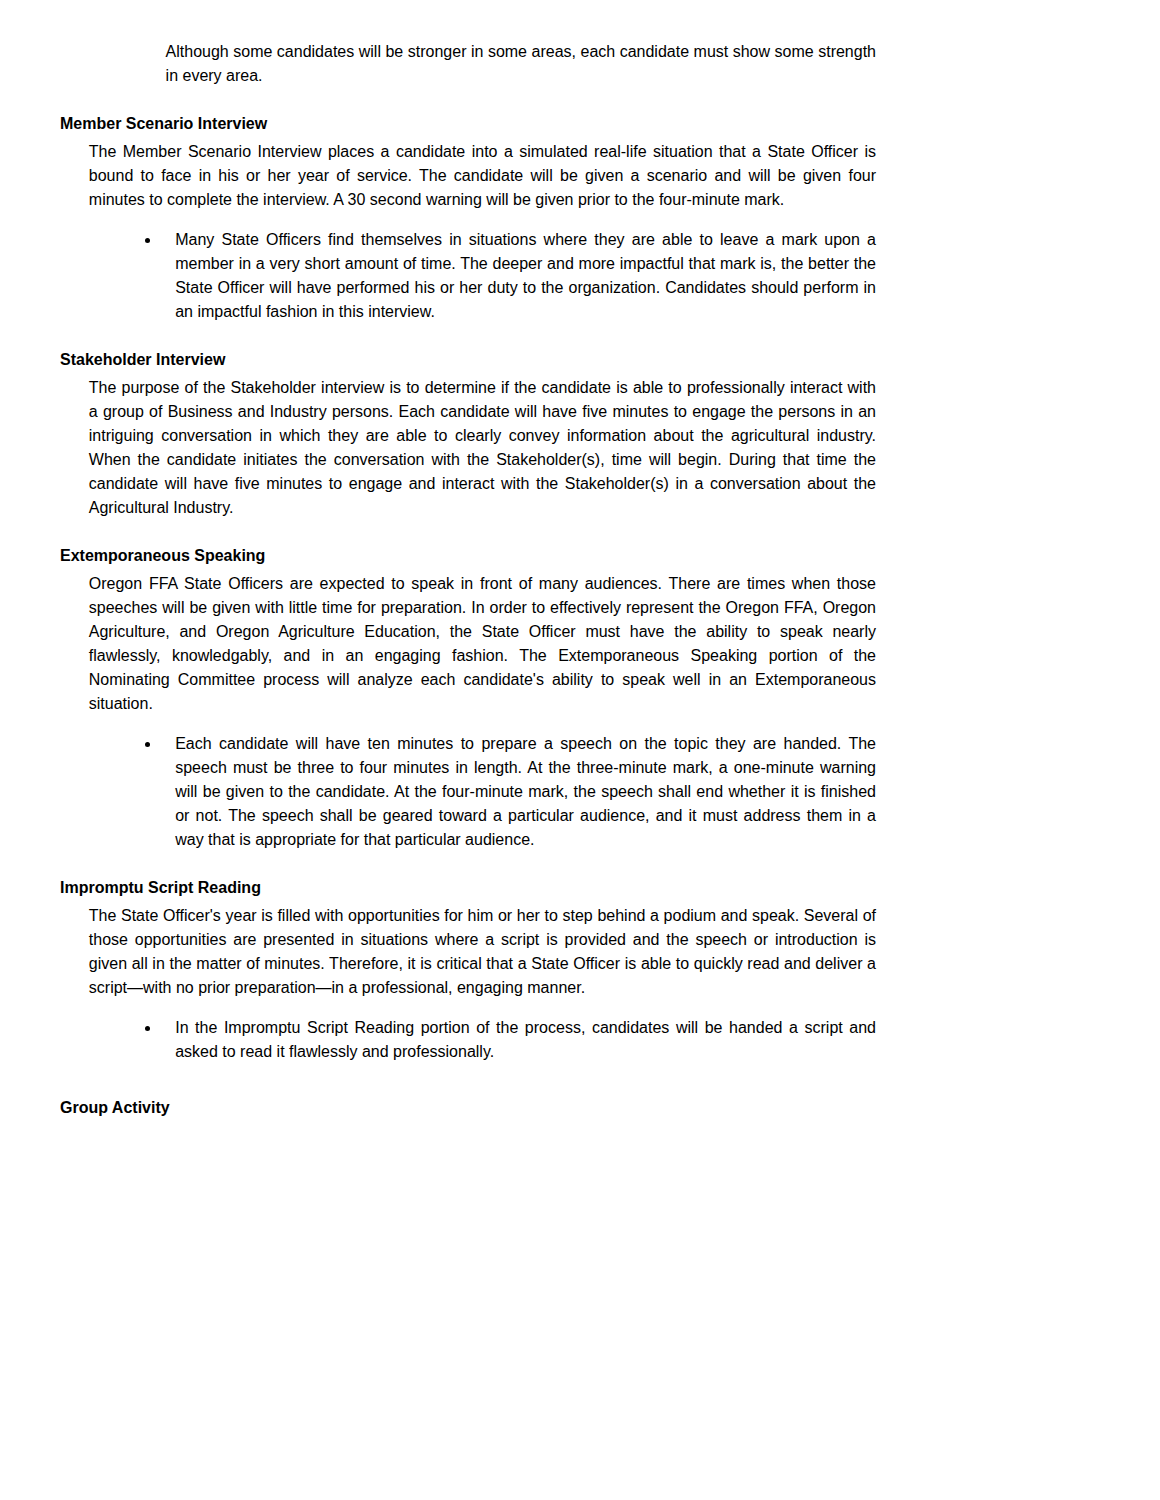Although some candidates will be stronger in some areas, each candidate must show some strength in every area.
Member Scenario Interview
The Member Scenario Interview places a candidate into a simulated real-life situation that a State Officer is bound to face in his or her year of service. The candidate will be given a scenario and will be given four minutes to complete the interview. A 30 second warning will be given prior to the four-minute mark.
Many State Officers find themselves in situations where they are able to leave a mark upon a member in a very short amount of time. The deeper and more impactful that mark is, the better the State Officer will have performed his or her duty to the organization. Candidates should perform in an impactful fashion in this interview.
Stakeholder Interview
The purpose of the Stakeholder interview is to determine if the candidate is able to professionally interact with a group of Business and Industry persons. Each candidate will have five minutes to engage the persons in an intriguing conversation in which they are able to clearly convey information about the agricultural industry. When the candidate initiates the conversation with the Stakeholder(s), time will begin. During that time the candidate will have five minutes to engage and interact with the Stakeholder(s) in a conversation about the Agricultural Industry.
Extemporaneous Speaking
Oregon FFA State Officers are expected to speak in front of many audiences. There are times when those speeches will be given with little time for preparation. In order to effectively represent the Oregon FFA, Oregon Agriculture, and Oregon Agriculture Education, the State Officer must have the ability to speak nearly flawlessly, knowledgably, and in an engaging fashion. The Extemporaneous Speaking portion of the Nominating Committee process will analyze each candidate's ability to speak well in an Extemporaneous situation.
Each candidate will have ten minutes to prepare a speech on the topic they are handed. The speech must be three to four minutes in length. At the three-minute mark, a one-minute warning will be given to the candidate. At the four-minute mark, the speech shall end whether it is finished or not. The speech shall be geared toward a particular audience, and it must address them in a way that is appropriate for that particular audience.
Impromptu Script Reading
The State Officer's year is filled with opportunities for him or her to step behind a podium and speak. Several of those opportunities are presented in situations where a script is provided and the speech or introduction is given all in the matter of minutes. Therefore, it is critical that a State Officer is able to quickly read and deliver a script—with no prior preparation—in a professional, engaging manner.
In the Impromptu Script Reading portion of the process, candidates will be handed a script and asked to read it flawlessly and professionally.
Group Activity